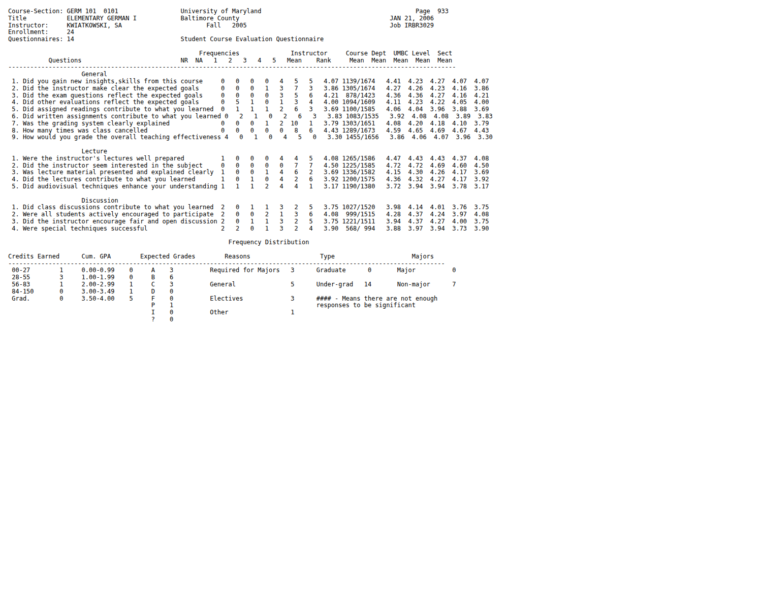Course-Section: GERM 101  0101                 University of Maryland                                          Page  933
Title           ELEMENTARY GERMAN I            Baltimore County                                         JAN 21, 2006
Instructor:     KWIATKOWSKI, SA                       Fall   2005                                       Job IRBR3029
Enrollment:     24
Questionnaires: 14                             Student Course Evaluation Questionnaire

                                                    Frequencies              Instructor     Course Dept  UMBC Level  Sect
           Questions                           NR  NA   1   2   3   4   5   Mean    Rank     Mean  Mean  Mean  Mean  Mean
--------------------------------------------------------------------------------------------------------------------------
                    General
 1. Did you gain new insights,skills from this course     0   0   0   0   4   5   5   4.07 1139/1674   4.41  4.23  4.27  4.07  4.07
 2. Did the instructor make clear the expected goals      0   0   0   1   3   7   3   3.86 1305/1674   4.27  4.26  4.23  4.16  3.86
 3. Did the exam questions reflect the expected goals     0   0   0   0   3   5   6   4.21  878/1423   4.36  4.36  4.27  4.16  4.21
 4. Did other evaluations reflect the expected goals      0   5   1   0   1   3   4   4.00 1094/1609   4.11  4.23  4.22  4.05  4.00
 5. Did assigned readings contribute to what you learned  0   1   1   1   2   6   3   3.69 1100/1585   4.06  4.04  3.96  3.88  3.69
 6. Did written assignments contribute to what you learned 0   2   1   0   2   6   3   3.83 1083/1535   3.92  4.08  4.08  3.89  3.83
 7. Was the grading system clearly explained              0   0   0   1   2  10   1   3.79 1303/1651   4.08  4.20  4.18  4.10  3.79
 8. How many times was class cancelled                    0   0   0   0   0   8   6   4.43 1289/1673   4.59  4.65  4.69  4.67  4.43
 9. How would you grade the overall teaching effectiveness 4   0   1   0   4   5   0   3.30 1455/1656   3.86  4.06  4.07  3.96  3.30

                    Lecture
 1. Were the instructor's lectures well prepared          1   0   0   0   4   4   5   4.08 1265/1586   4.47  4.43  4.43  4.37  4.08
 2. Did the instructor seem interested in the subject     0   0   0   0   0   7   7   4.50 1225/1585   4.72  4.72  4.69  4.60  4.50
 3. Was lecture material presented and explained clearly  1   0   0   1   4   6   2   3.69 1336/1582   4.15  4.30  4.26  4.17  3.69
 4. Did the lectures contribute to what you learned       1   0   1   0   4   2   6   3.92 1200/1575   4.36  4.32  4.27  4.17  3.92
 5. Did audiovisual techniques enhance your understanding 1   1   1   2   4   4   1   3.17 1190/1380   3.72  3.94  3.94  3.78  3.17

                    Discussion
 1. Did class discussions contribute to what you learned  2   0   1   1   3   2   5   3.75 1027/1520   3.98  4.14  4.01  3.76  3.75
 2. Were all students actively encouraged to participate  2   0   0   2   1   3   6   4.08  999/1515   4.28  4.37  4.24  3.97  4.08
 3. Did the instructor encourage fair and open discussion 2   0   1   1   3   2   5   3.75 1221/1511   3.94  4.37  4.27  4.00  3.75
 4. Were special techniques successful                    2   2   0   1   3   2   4   3.90  568/ 994   3.88  3.97  3.94  3.73  3.90

                                                            Frequency Distribution

Credits Earned      Cum. GPA        Expected Grades        Reasons                   Type                     Majors
-----------------------------------------------------------------------------------------------------------------------
 00-27        1     0.00-0.99    0     A    3          Required for Majors   3      Graduate      0       Major          0
 28-55        3     1.00-1.99    0     B    6
 56-83        1     2.00-2.99    1     C    3          General               5      Under-grad   14       Non-major      7
 84-150       0     3.00-3.49    1     D    0
 Grad.        0     3.50-4.00    5     F    0          Electives             3      #### - Means there are not enough
                                       P    1                                       responses to be significant
                                       I    0          Other                 1
                                       ?    0